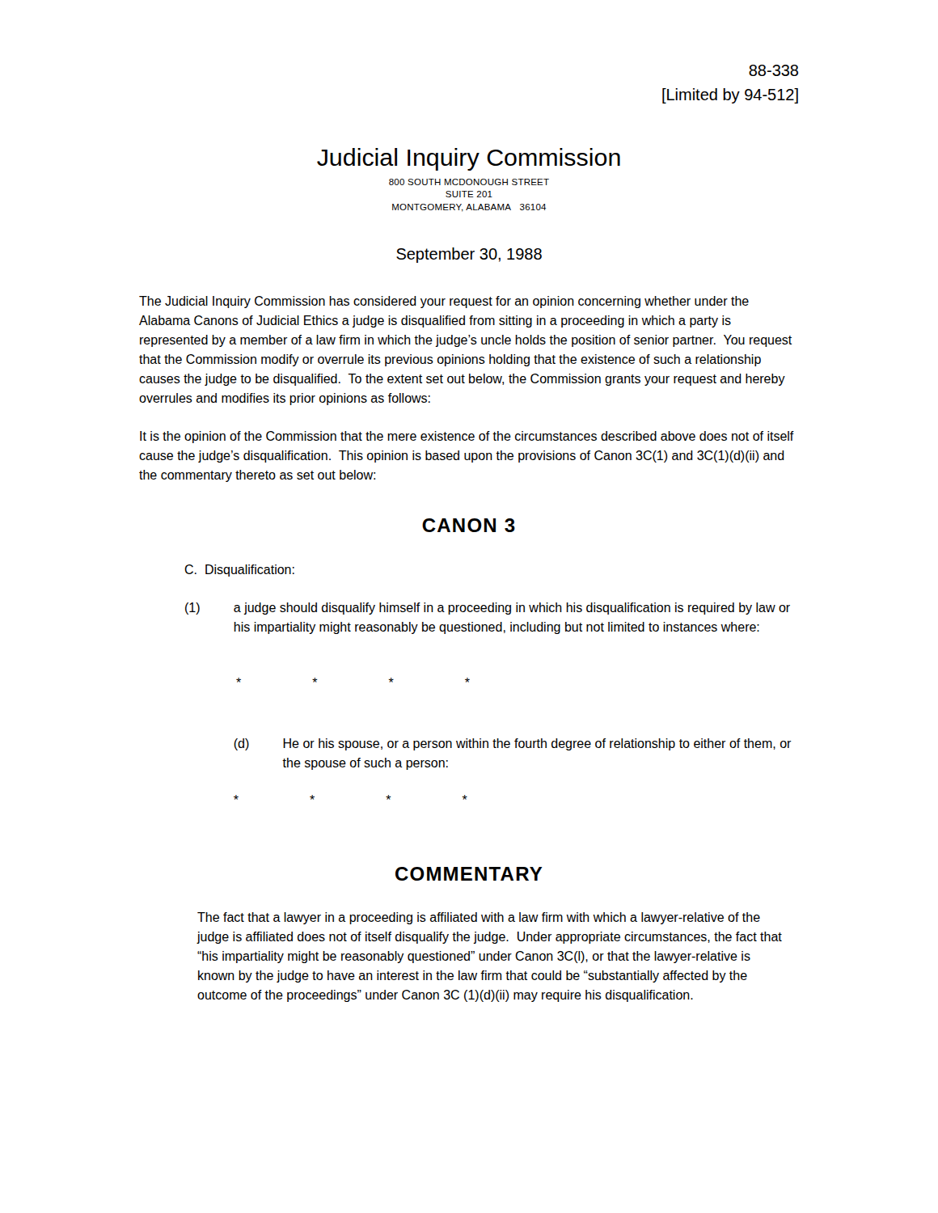88-338[Limited by 94-512]
Judicial Inquiry Commission
800 SOUTH MCDONOUGH STREET
SUITE 201
MONTGOMERY, ALABAMA 36104
September 30, 1988
The Judicial Inquiry Commission has considered your request for an opinion concerning whether under the Alabama Canons of Judicial Ethics a judge is disqualified from sitting in a proceeding in which a party is represented by a member of a law firm in which the judge’s uncle holds the position of senior partner. You request that the Commission modify or overrule its previous opinions holding that the existence of such a relationship causes the judge to be disqualified. To the extent set out below, the Commission grants your request and hereby overrules and modifies its prior opinions as follows:
It is the opinion of the Commission that the mere existence of the circumstances described above does not of itself cause the judge’s disqualification. This opinion is based upon the provisions of Canon 3C(1) and 3C(1)(d)(ii) and the commentary thereto as set out below:
CANON 3
C. Disqualification:
(1) a judge should disqualify himself in a proceeding in which his disqualification is required by law or his impartiality might reasonably be questioned, including but not limited to instances where:
****
(d) He or his spouse, or a person within the fourth degree of relationship to either of them, or the spouse of such a person: ****
COMMENTARY
The fact that a lawyer in a proceeding is affiliated with a law firm with which a lawyer-relative of the judge is affiliated does not of itself disqualify the judge. Under appropriate circumstances, the fact that “his impartiality might be reasonably questioned” under Canon 3C(l), or that the lawyer-relative is known by the judge to have an interest in the law firm that could be “substantially affected by the outcome of the proceedings” under Canon 3C (1)(d)(ii) may require his disqualification.